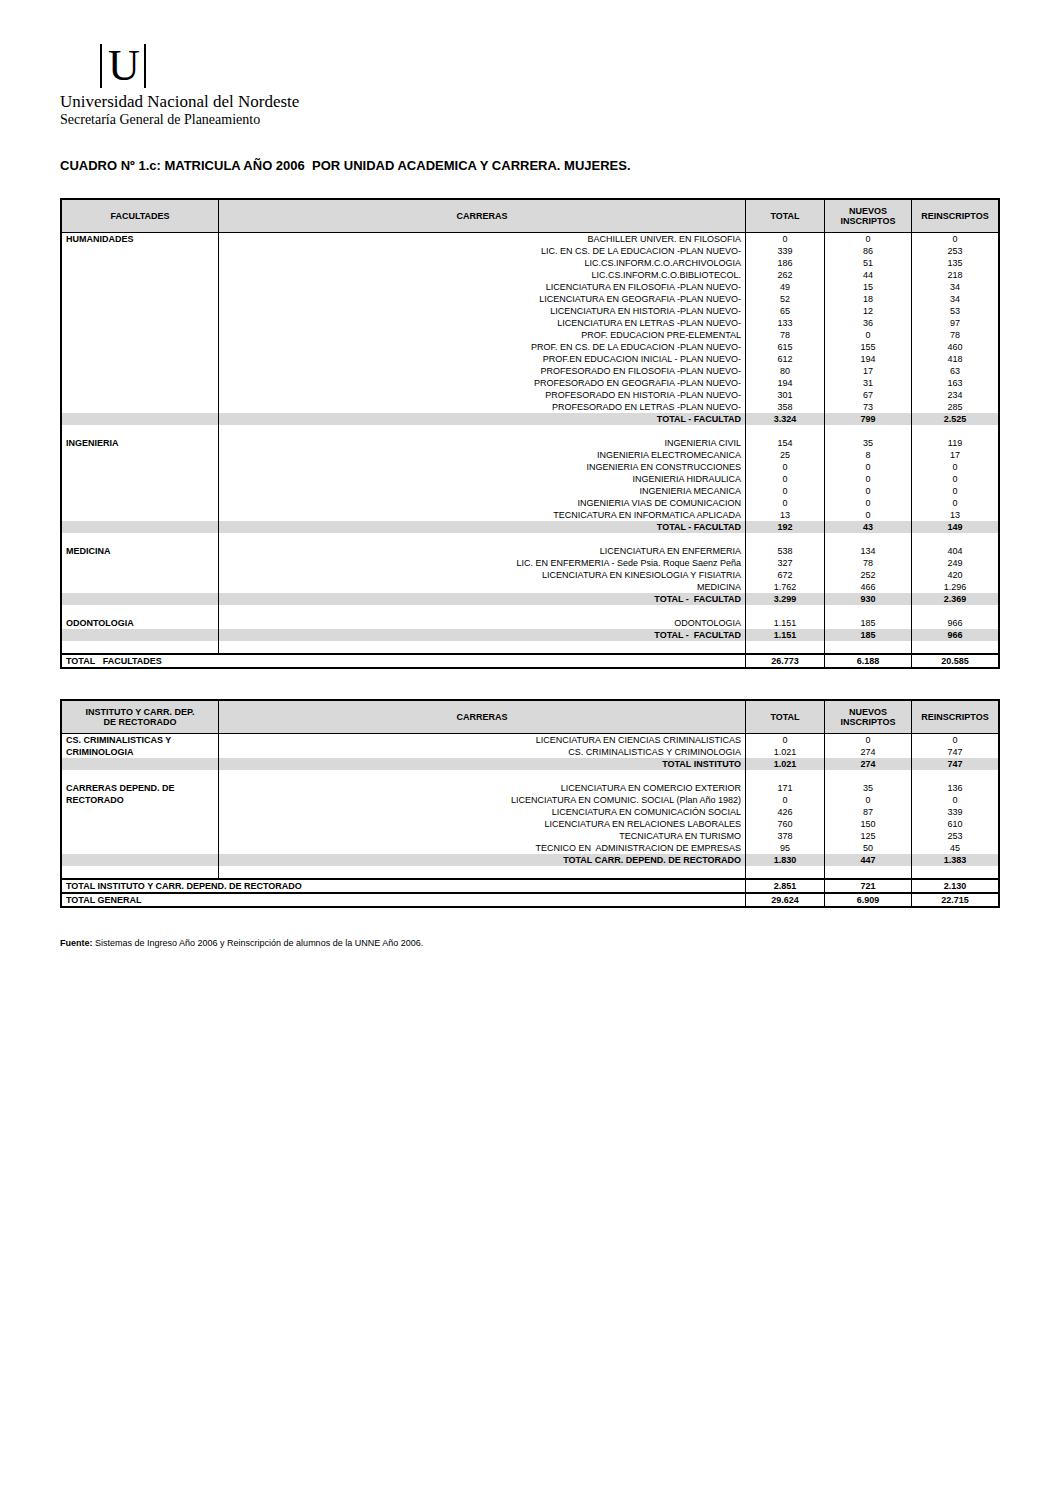U
Universidad Nacional del Nordeste
Secretaría General de Planeamiento
CUADRO Nº 1.c: MATRICULA AÑO 2006 POR UNIDAD ACADEMICA Y CARRERA. MUJERES.
| FACULTADES | CARRERAS | TOTAL | NUEVOS INSCRIPTOS | REINSCRIPTOS |
| --- | --- | --- | --- | --- |
| HUMANIDADES | BACHILLER UNIVER. EN FILOSOFIA | 0 | 0 | 0 |
| | LIC. EN CS. DE LA EDUCACION -PLAN NUEVO- | 339 | 86 | 253 |
| | LIC.CS.INFORM.C.O.ARCHIVOLOGIA | 186 | 51 | 135 |
| | LIC.CS.INFORM.C.O.BIBLIOTECOL. | 262 | 44 | 218 |
| | LICENCIATURA EN FILOSOFIA -PLAN NUEVO- | 49 | 15 | 34 |
| | LICENCIATURA EN GEOGRAFIA -PLAN NUEVO- | 52 | 18 | 34 |
| | LICENCIATURA EN HISTORIA -PLAN NUEVO- | 65 | 12 | 53 |
| | LICENCIATURA EN LETRAS -PLAN NUEVO- | 133 | 36 | 97 |
| | PROF. EDUCACION PRE-ELEMENTAL | 78 | 0 | 78 |
| | PROF. EN CS. DE LA EDUCACION -PLAN NUEVO- | 615 | 155 | 460 |
| | PROF.EN EDUCACION INICIAL - PLAN NUEVO- | 612 | 194 | 418 |
| | PROFESORADO EN FILOSOFIA -PLAN NUEVO- | 80 | 17 | 63 |
| | PROFESORADO EN GEOGRAFIA -PLAN NUEVO- | 194 | 31 | 163 |
| | PROFESORADO EN HISTORIA -PLAN NUEVO- | 301 | 67 | 234 |
| | PROFESORADO EN LETRAS -PLAN NUEVO- | 358 | 73 | 285 |
| | TOTAL - FACULTAD | 3.324 | 799 | 2.525 |
| INGENIERIA | INGENIERIA CIVIL | 154 | 35 | 119 |
| | INGENIERIA ELECTROMECANICA | 25 | 8 | 17 |
| | INGENIERIA EN CONSTRUCCIONES | 0 | 0 | 0 |
| | INGENIERIA HIDRAULICA | 0 | 0 | 0 |
| | INGENIERIA MECANICA | 0 | 0 | 0 |
| | INGENIERIA VIAS DE COMUNICACION | 0 | 0 | 0 |
| | TECNICATURA EN INFORMATICA APLICADA | 13 | 0 | 13 |
| | TOTAL - FACULTAD | 192 | 43 | 149 |
| MEDICINA | LICENCIATURA EN ENFERMERIA | 538 | 134 | 404 |
| | LIC. EN ENFERMERIA - Sede Psia. Roque Saenz Peña | 327 | 78 | 249 |
| | LICENCIATURA EN KINESIOLOGIA Y FISIATRIA | 672 | 252 | 420 |
| | MEDICINA | 1.762 | 466 | 1.296 |
| | TOTAL - FACULTAD | 3.299 | 930 | 2.369 |
| ODONTOLOGIA | ODONTOLOGIA | 1.151 | 185 | 966 |
| | TOTAL - FACULTAD | 1.151 | 185 | 966 |
| TOTAL FACULTADES | 26.773 | 6.188 | 20.585 |
| INSTITUTO Y CARR. DEP. DE RECTORADO | CARRERAS | TOTAL | NUEVOS INSCRIPTOS | REINSCRIPTOS |
| --- | --- | --- | --- | --- |
| CS. CRIMINALISTICAS Y | LICENCIATURA EN CIENCIAS CRIMINALISTICAS | 0 | 0 | 0 |
| CRIMINOLOGIA | CS. CRIMINALISTICAS Y CRIMINOLOGIA | 1.021 | 274 | 747 |
| | TOTAL INSTITUTO | 1.021 | 274 | 747 |
| CARRERAS DEPEND. DE | LICENCIATURA EN COMERCIO EXTERIOR | 171 | 35 | 136 |
| RECTORADO | LICENCIATURA EN COMUNIC. SOCIAL (Plan Año 1982) | 0 | 0 | 0 |
| | LICENCIATURA EN COMUNICACIÓN SOCIAL | 426 | 87 | 339 |
| | LICENCIATURA EN RELACIONES LABORALES | 760 | 150 | 610 |
| | TECNICATURA EN TURISMO | 378 | 125 | 253 |
| | TECNICO EN ADMINISTRACION DE EMPRESAS | 95 | 50 | 45 |
| | TOTAL CARR. DEPEND. DE RECTORADO | 1.830 | 447 | 1.383 |
| TOTAL INSTITUTO Y CARR. DEPEND. DE RECTORADO | 2.851 | 721 | 2.130 |
| TOTAL GENERAL | 29.624 | 6.909 | 22.715 |
Fuente: Sistemas de Ingreso Año 2006 y Reinscripción de alumnos de la UNNE Año 2006.